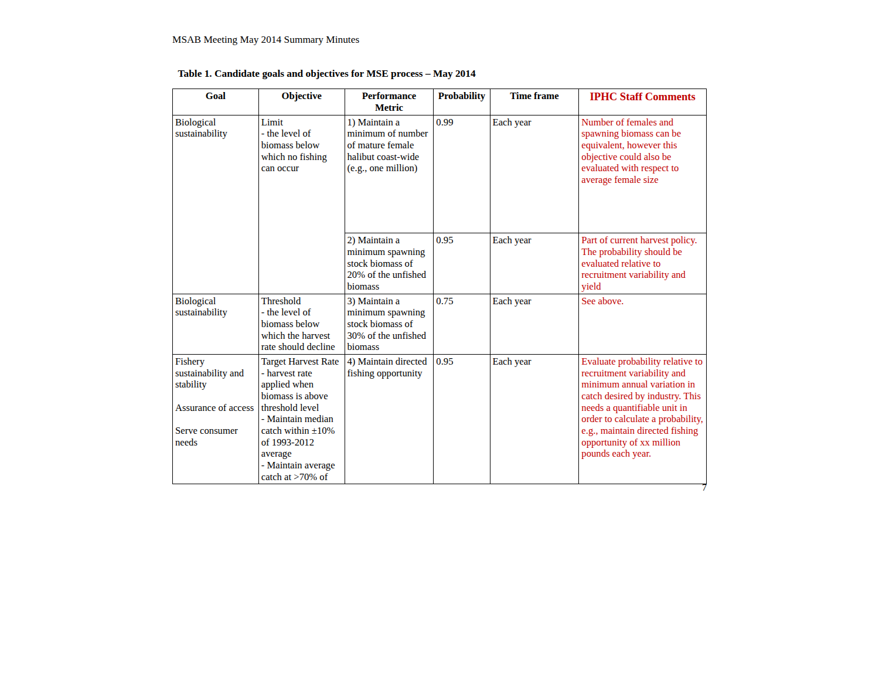MSAB Meeting May 2014 Summary Minutes
Table 1. Candidate goals and objectives for MSE process – May 2014
| Goal | Objective | Performance Metric | Probability | Time frame | IPHC Staff Comments |
| --- | --- | --- | --- | --- | --- |
| Biological sustainability | Limit - the level of biomass below which no fishing can occur | 1) Maintain a minimum of number of mature female halibut coast-wide (e.g., one million) | 0.99 | Each year | Number of females and spawning biomass can be equivalent, however this objective could also be evaluated with respect to average female size |
| 2) Maintain a minimum spawning stock biomass of 20% of the unfished biomass | 0.95 | Each year | Part of current harvest policy. The probability should be evaluated relative to recruitment variability and yield |
| Biological sustainability | Threshold - the level of biomass below which the harvest rate should decline | 3) Maintain a minimum spawning stock biomass of 30% of the unfished biomass | 0.75 | Each year | See above. |
| Fishery sustainability and stability Assurance of access Serve consumer needs | Target Harvest Rate - harvest rate applied when biomass is above threshold level - Maintain median catch within ±10% of 1993-2012 average - Maintain average catch at >70% of | 4) Maintain directed fishing opportunity | 0.95 | Each year | Evaluate probability relative to recruitment variability and minimum annual variation in catch desired by industry. This needs a quantifiable unit in order to calculate a probability, e.g., maintain directed fishing opportunity of xx million pounds each year. |
7